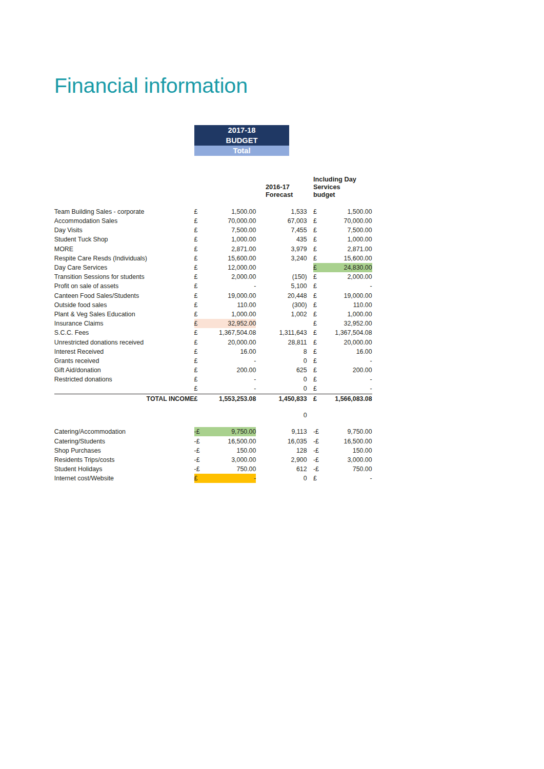Financial information
| | 2017-18 BUDGET Total | |
| | | | | 2016-17 Forecast | | Including Day Services budget |
| Team Building Sales - corporate | £ | 1,500.00 | | 1,533 | | £ | 1,500.00 |
| Accommodation Sales | £ | 70,000.00 | | 67,003 | | £ | 70,000.00 |
| Day Visits | £ | 7,500.00 | | 7,455 | | £ | 7,500.00 |
| Student Tuck Shop | £ | 1,000.00 | | 435 | | £ | 1,000.00 |
| MORE | £ | 2,871.00 | | 3,979 | | £ | 2,871.00 |
| Respite Care Resds (Individuals) | £ | 15,600.00 | | 3,240 | | £ | 15,600.00 |
| Day Care Services | £ | 12,000.00 | | | | £ | 24,830.00 |
| Transition Sessions for students | £ | 2,000.00 | | (150) | | £ | 2,000.00 |
| Profit on sale of assets | £ | - | | 5,100 | | £ | - |
| Canteen Food Sales/Students | £ | 19,000.00 | | 20,448 | | £ | 19,000.00 |
| Outside food sales | £ | 110.00 | | (300) | | £ | 110.00 |
| Plant & Veg Sales Education | £ | 1,000.00 | | 1,002 | | £ | 1,000.00 |
| Insurance Claims | £ | 32,952.00 | | | | £ | 32,952.00 |
| S.C.C. Fees | £ | 1,367,504.08 | | 1,311,643 | | £ | 1,367,504.08 |
| Unrestricted donations received | £ | 20,000.00 | | 28,811 | | £ | 20,000.00 |
| Interest Received | £ | 16.00 | | 8 | | £ | 16.00 |
| Grants received | £ | - | | 0 | | £ | - |
| Gift Aid/donation | £ | 200.00 | | 625 | | £ | 200.00 |
| Restricted donations | £ | - | | 0 | | £ | - |
| | £ | - | | 0 | | £ | - |
| TOTAL INCOME | £ | 1,553,253.08 | | 1,450,833 | | £ | 1,566,083.08 |
| | | | | 0 | | | |
| Catering/Accommodation | -£ | 9,750.00 | | 9,113 | | -£ | 9,750.00 |
| Catering/Students | -£ | 16,500.00 | | 16,035 | | -£ | 16,500.00 |
| Shop Purchases | -£ | 150.00 | | 128 | | -£ | 150.00 |
| Residents Trips/costs | -£ | 3,000.00 | | 2,900 | | -£ | 3,000.00 |
| Student Holidays | -£ | 750.00 | | 612 | | -£ | 750.00 |
| Internet cost/Website | £ | - | | 0 | | £ | - |